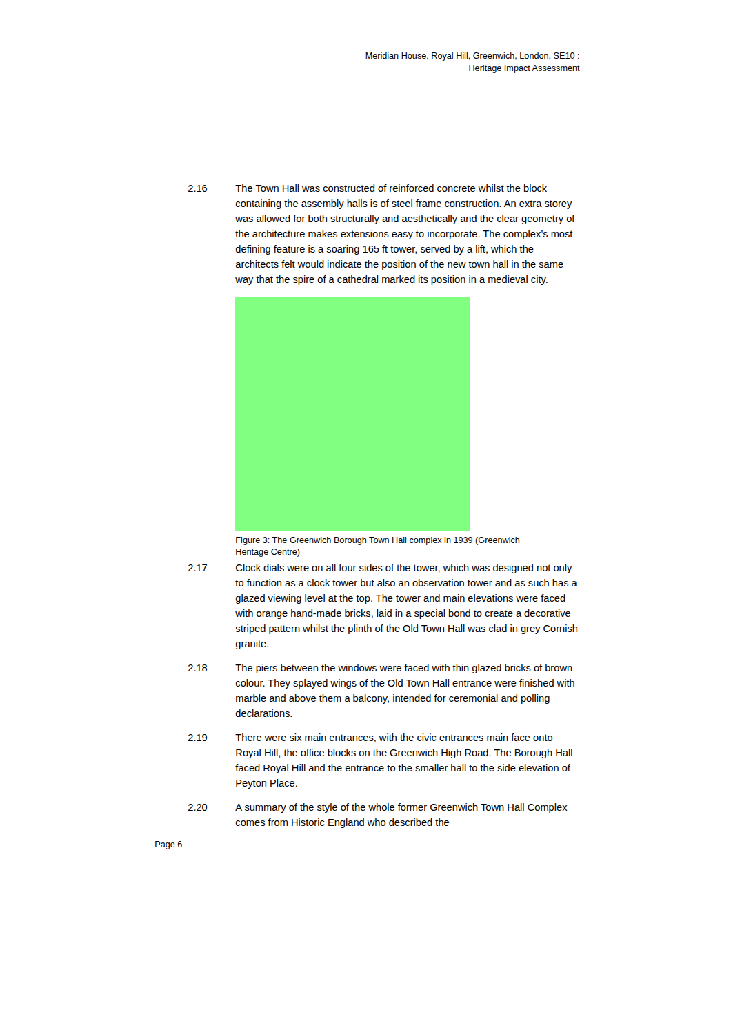Meridian House, Royal Hill, Greenwich, London, SE10 :
Heritage Impact Assessment
2.16
The Town Hall was constructed of reinforced concrete whilst the block containing the assembly halls is of steel frame construction. An extra storey was allowed for both structurally and aesthetically and the clear geometry of the architecture makes extensions easy to incorporate. The complex’s most defining feature is a soaring 165 ft tower, served by a lift, which the architects felt would indicate the position of the new town hall in the same way that the spire of a cathedral marked its position in a medieval city.
Figure 3: The Greenwich Borough Town Hall complex in 1939 (Greenwich Heritage Centre)
2.17
Clock dials were on all four sides of the tower, which was designed not only to function as a clock tower but also an observation tower and as such has a glazed viewing level at the top. The tower and main elevations were faced with orange hand-made bricks, laid in a special bond to create a decorative striped pattern whilst the plinth of the Old Town Hall was clad in grey Cornish granite.
2.18
The piers between the windows were faced with thin glazed bricks of brown colour. They splayed wings of the Old Town Hall entrance were finished with marble and above them a balcony, intended for ceremonial and polling declarations.
2.19
There were six main entrances, with the civic entrances main face onto Royal Hill, the office blocks on the Greenwich High Road. The Borough Hall faced Royal Hill and the entrance to the smaller hall to the side elevation of Peyton Place.
2.20
A summary of the style of the whole former Greenwich Town Hall Complex comes from Historic England who described the
Page 6